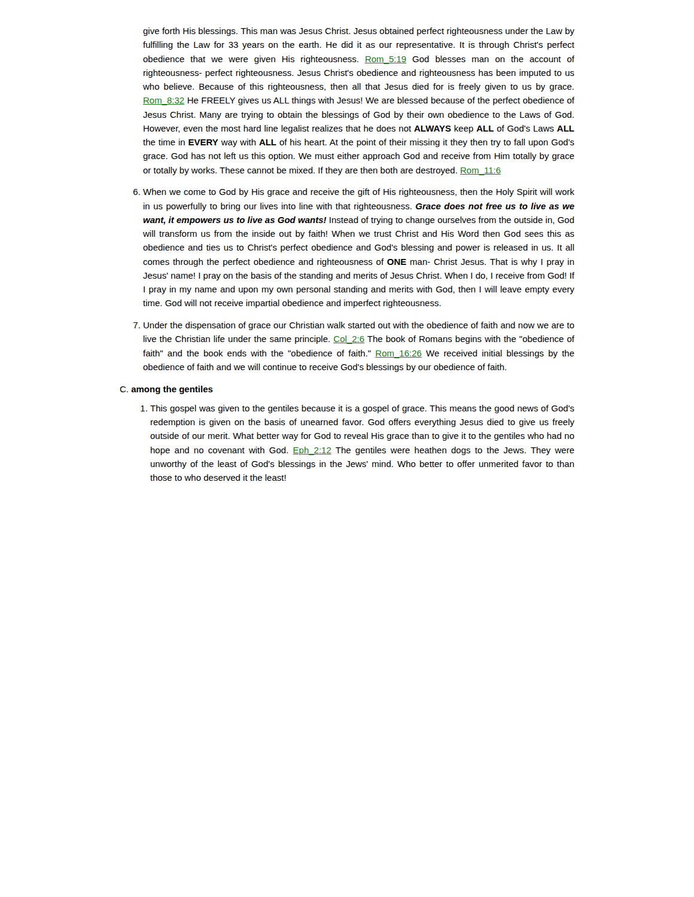give forth His blessings. This man was Jesus Christ. Jesus obtained perfect righteousness under the Law by fulfilling the Law for 33 years on the earth. He did it as our representative. It is through Christ's perfect obedience that we were given His righteousness. Rom_5:19 God blesses man on the account of righteousness- perfect righteousness. Jesus Christ's obedience and righteousness has been imputed to us who believe. Because of this righteousness, then all that Jesus died for is freely given to us by grace. Rom_8:32 He FREELY gives us ALL things with Jesus! We are blessed because of the perfect obedience of Jesus Christ. Many are trying to obtain the blessings of God by their own obedience to the Laws of God. However, even the most hard line legalist realizes that he does not ALWAYS keep ALL of God's Laws ALL the time in EVERY way with ALL of his heart. At the point of their missing it they then try to fall upon God's grace. God has not left us this option. We must either approach God and receive from Him totally by grace or totally by works. These cannot be mixed. If they are then both are destroyed. Rom_11:6
When we come to God by His grace and receive the gift of His righteousness, then the Holy Spirit will work in us powerfully to bring our lives into line with that righteousness. Grace does not free us to live as we want, it empowers us to live as God wants! Instead of trying to change ourselves from the outside in, God will transform us from the inside out by faith! When we trust Christ and His Word then God sees this as obedience and ties us to Christ's perfect obedience and God's blessing and power is released in us. It all comes through the perfect obedience and righteousness of ONE man- Christ Jesus. That is why I pray in Jesus' name! I pray on the basis of the standing and merits of Jesus Christ. When I do, I receive from God! If I pray in my name and upon my own personal standing and merits with God, then I will leave empty every time. God will not receive impartial obedience and imperfect righteousness.
Under the dispensation of grace our Christian walk started out with the obedience of faith and now we are to live the Christian life under the same principle. Col_2:6 The book of Romans begins with the "obedience of faith" and the book ends with the "obedience of faith." Rom_16:26 We received initial blessings by the obedience of faith and we will continue to receive God's blessings by our obedience of faith.
C. among the gentiles
This gospel was given to the gentiles because it is a gospel of grace. This means the good news of God's redemption is given on the basis of unearned favor. God offers everything Jesus died to give us freely outside of our merit. What better way for God to reveal His grace than to give it to the gentiles who had no hope and no covenant with God. Eph_2:12 The gentiles were heathen dogs to the Jews. They were unworthy of the least of God's blessings in the Jews' mind. Who better to offer unmerited favor to than those to who deserved it the least!